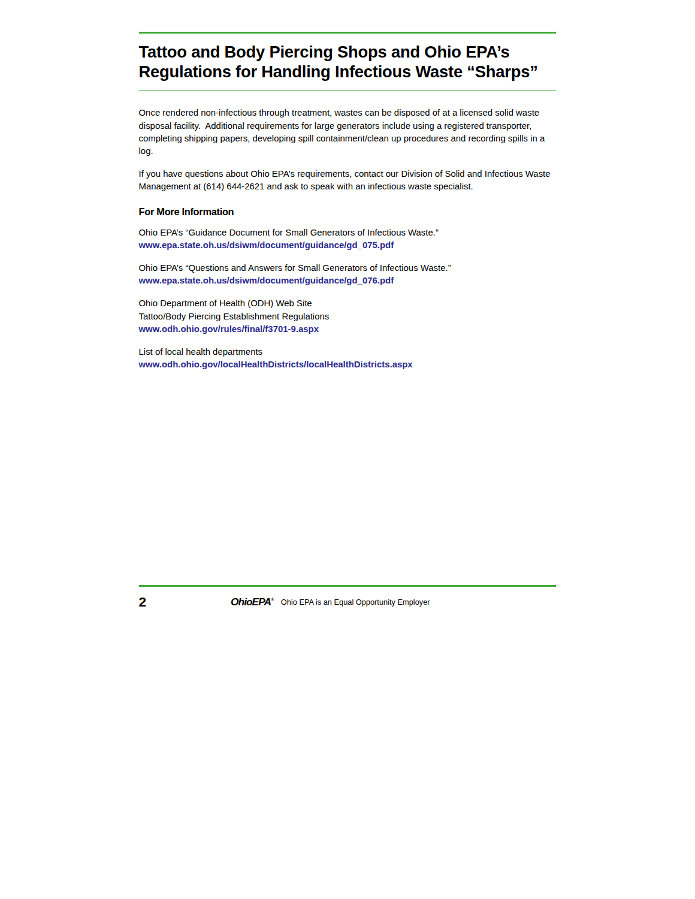Tattoo and Body Piercing Shops and Ohio EPA’s Regulations for Handling Infectious Waste “Sharps”
Once rendered non-infectious through treatment, wastes can be disposed of at a licensed solid waste disposal facility. Additional requirements for large generators include using a registered transporter, completing shipping papers, developing spill containment/clean up procedures and recording spills in a log.
If you have questions about Ohio EPA’s requirements, contact our Division of Solid and Infectious Waste Management at (614) 644-2621 and ask to speak with an infectious waste specialist.
For More Information
Ohio EPA’s “Guidance Document for Small Generators of Infectious Waste.”
www.epa.state.oh.us/dsiwm/document/guidance/gd_075.pdf
Ohio EPA’s “Questions and Answers for Small Generators of Infectious Waste.”
www.epa.state.oh.us/dsiwm/document/guidance/gd_076.pdf
Ohio Department of Health (ODH) Web Site
Tattoo/Body Piercing Establishment Regulations
www.odh.ohio.gov/rules/final/f3701-9.aspx
List of local health departments
www.odh.ohio.gov/localHealthDistricts/localHealthDistricts.aspx
2
OhioEPA®
Ohio EPA is an Equal Opportunity Employer